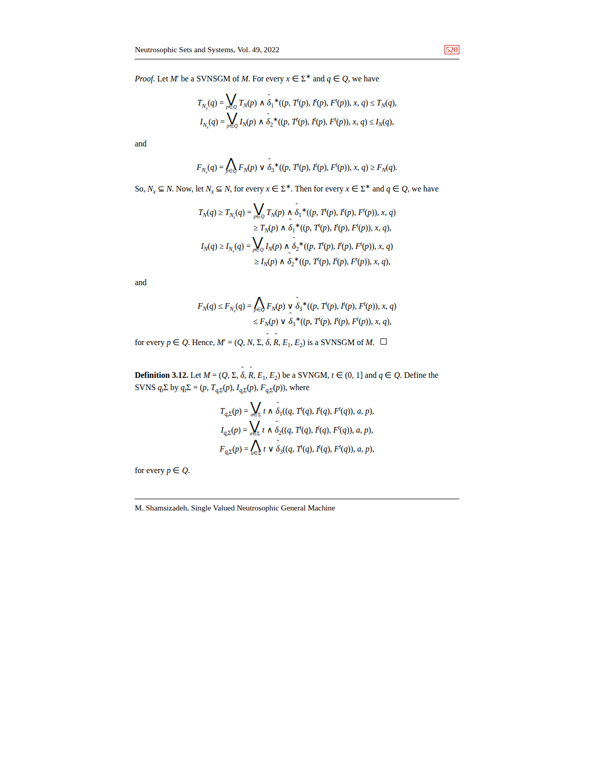Neutrosophic Sets and Systems, Vol. 49, 2022
520
Proof. Let M′ be a SVNSGM of M. For every x ∈ Σ∗ and q ∈ Q, we have
TNx(q) = ⋁p∈Q TN(p) ∧ ˜δ1∗((p, Tt(p), It(p), Ft(p)), x, q) ≤ TN(q), INx(q) = ⋁p∈Q IN(p) ∧ ˜δ2∗((p, Tt(p), It(p), Ft(p)), x, q) ≤ IN(q),
and
FNx(q) = ⋀p∈Q FN(p) ∨ ˜δ3∗((p, Tt(p), It(p), Ft(p)), x, q) ≥ FN(q).
So, Nx ⊆ N. Now, let Nx ⊆ N, for every x ∈ Σ∗. Then for every x ∈ Σ∗ and q ∈ Q, we have
TN(q) ≥ TNx(q) = ⋁p∈Q TN(p) ∧ ˜δ1∗((p, Tt(p), It(p), Ft(p)), x, q) ≥ TN(p) ∧ ˜δ1∗((p, Tt(p), It(p), Ft(p)), x, q), IN(q) ≥ INx(q) = ⋁p∈Q IN(p) ∧ ˜δ2∗((p, Tt(p), It(p), Ft(p)), x, q) ≥ IN(p) ∧ ˜δ2∗((p, Tt(p), It(p), Ft(p)), x, q),
and
FN(q) ≤ FNx(q) = ⋀p∈Q FN(p) ∨ ˜δ3∗((p, Tt(p), It(p), Ft(p)), x, q) ≤ FN(p) ∨ ˜δ3∗((p, Tt(p), It(p), Ft(p)), x, q),
for every p ∈ Q. Hence, M′ = (Q, N, Σ, ˜δ, ˜R, E1, E2) is a SVNSGM of M.
Definition 3.12. Let M = (Q, Σ, ˜δ, ˜R, E1, E2) be a SVNGM, t ∈ (0, 1] and q ∈ Q. Define the SVNS qtΣ by qtΣ = (p, TqtΣ(p), IqtΣ(p), FqtΣ(p)), where
TqtΣ(p) = ⋁a∈Σ t ∧ ˜δ1((q, Tt(q), It(q), Ft(q)), a, p), IqtΣ(p) = ⋁a∈Σ t ∧ ˜δ2((q, Tt(q), It(q), Ft(q)), a, p), FqtΣ(p) = ⋀a∈Σ t ∨ ˜δ3((q, Tt(q), It(q), Ft(q)), a, p),
for every p ∈ Q.
M. Shamsizadeh, Single Valued Neutrosophic General Machine